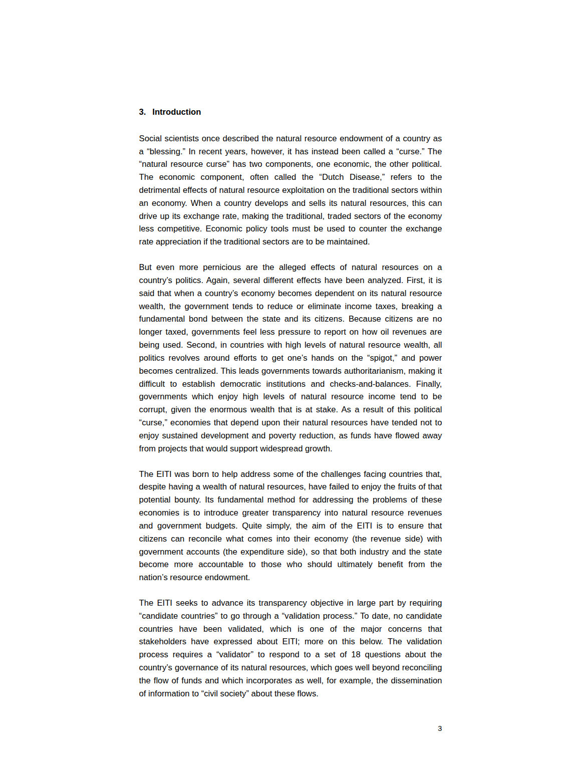3. Introduction
Social scientists once described the natural resource endowment of a country as a “blessing.” In recent years, however, it has instead been called a “curse.” The “natural resource curse” has two components, one economic, the other political. The economic component, often called the “Dutch Disease,” refers to the detrimental effects of natural resource exploitation on the traditional sectors within an economy. When a country develops and sells its natural resources, this can drive up its exchange rate, making the traditional, traded sectors of the economy less competitive. Economic policy tools must be used to counter the exchange rate appreciation if the traditional sectors are to be maintained.
But even more pernicious are the alleged effects of natural resources on a country’s politics. Again, several different effects have been analyzed. First, it is said that when a country’s economy becomes dependent on its natural resource wealth, the government tends to reduce or eliminate income taxes, breaking a fundamental bond between the state and its citizens. Because citizens are no longer taxed, governments feel less pressure to report on how oil revenues are being used. Second, in countries with high levels of natural resource wealth, all politics revolves around efforts to get one’s hands on the “spigot,” and power becomes centralized. This leads governments towards authoritarianism, making it difficult to establish democratic institutions and checks-and-balances. Finally, governments which enjoy high levels of natural resource income tend to be corrupt, given the enormous wealth that is at stake. As a result of this political “curse,” economies that depend upon their natural resources have tended not to enjoy sustained development and poverty reduction, as funds have flowed away from projects that would support widespread growth.
The EITI was born to help address some of the challenges facing countries that, despite having a wealth of natural resources, have failed to enjoy the fruits of that potential bounty. Its fundamental method for addressing the problems of these economies is to introduce greater transparency into natural resource revenues and government budgets. Quite simply, the aim of the EITI is to ensure that citizens can reconcile what comes into their economy (the revenue side) with government accounts (the expenditure side), so that both industry and the state become more accountable to those who should ultimately benefit from the nation’s resource endowment.
The EITI seeks to advance its transparency objective in large part by requiring “candidate countries” to go through a “validation process.” To date, no candidate countries have been validated, which is one of the major concerns that stakeholders have expressed about EITI; more on this below. The validation process requires a “validator” to respond to a set of 18 questions about the country’s governance of its natural resources, which goes well beyond reconciling the flow of funds and which incorporates as well, for example, the dissemination of information to “civil society” about these flows.
3